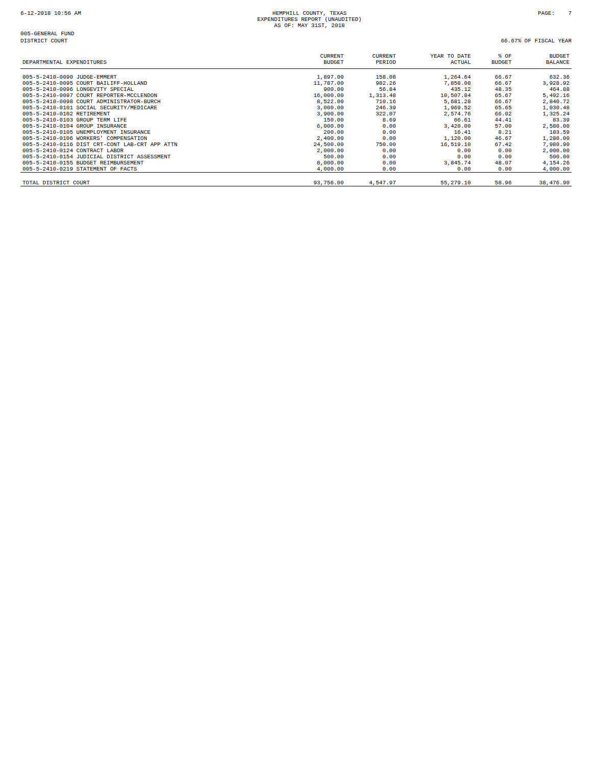6-12-2018 10:56 AM
HEMPHILL COUNTY, TEXAS
EXPENDITURES REPORT (UNAUDITED)
AS OF: MAY 31ST, 2018
PAGE: 7
005-GENERAL FUND
DISTRICT COURT
66.67% OF FISCAL YEAR
| | CURRENT | CURRENT | YEAR TO DATE | % OF | BUDGET |
| --- | --- | --- | --- | --- | --- |
| DEPARTMENTAL EXPENDITURES | BUDGET | PERIOD | ACTUAL | BUDGET | BALANCE |
| 005-5-2410-0090 JUDGE-EMMERT | 1,897.00 | 158.08 | 1,264.64 | 66.67 | 632.36 |
| 005-5-2410-0095 COURT BAILIFF-HOLLAND | 11,787.00 | 982.26 | 7,858.08 | 66.67 | 3,928.92 |
| 005-5-2410-0096 LONGEVITY SPECIAL | 900.00 | 56.84 | 435.12 | 48.35 | 464.88 |
| 005-5-2410-0097 COURT REPORTER-MCCLENDON | 16,000.00 | 1,313.48 | 10,507.84 | 65.67 | 5,492.16 |
| 005-5-2410-0098 COURT ADMINISTRATOR-BURCH | 8,522.00 | 710.16 | 5,681.28 | 66.67 | 2,840.72 |
| 005-5-2410-0101 SOCIAL SECURITY/MEDICARE | 3,000.00 | 246.39 | 1,969.52 | 65.65 | 1,030.48 |
| 005-5-2410-0102 RETIREMENT | 3,900.00 | 322.07 | 2,574.76 | 66.02 | 1,325.24 |
| 005-5-2410-0103 GROUP TERM LIFE | 150.00 | 8.69 | 66.61 | 44.41 | 83.39 |
| 005-5-2410-0104 GROUP INSURANCE | 6,000.00 | 0.00 | 3,420.00 | 57.00 | 2,580.00 |
| 005-5-2410-0105 UNEMPLOYMENT INSURANCE | 200.00 | 0.00 | 16.41 | 8.21 | 183.59 |
| 005-5-2410-0106 WORKERS' COMPENSATION | 2,400.00 | 0.00 | 1,120.00 | 46.67 | 1,280.00 |
| 005-5-2410-0116 DIST CRT-CONT LAB-CRT APP ATTN | 24,500.00 | 750.00 | 16,519.10 | 67.42 | 7,980.90 |
| 005-5-2410-0124 CONTRACT LABOR | 2,000.00 | 0.00 | 0.00 | 0.00 | 2,000.00 |
| 005-5-2410-0154 JUDICIAL DISTRICT ASSESSMENT | 500.00 | 0.00 | 0.00 | 0.00 | 500.00 |
| 005-5-2410-0155 BUDGET REIMBURSEMENT | 8,000.00 | 0.00 | 3,845.74 | 48.07 | 4,154.26 |
| 005-5-2410-0219 STATEMENT OF FACTS | 4,000.00 | 0.00 | 0.00 | 0.00 | 4,000.00 |
| TOTAL DISTRICT COURT | 93,756.00 | 4,547.97 | 55,279.10 | 58.96 | 38,476.90 |